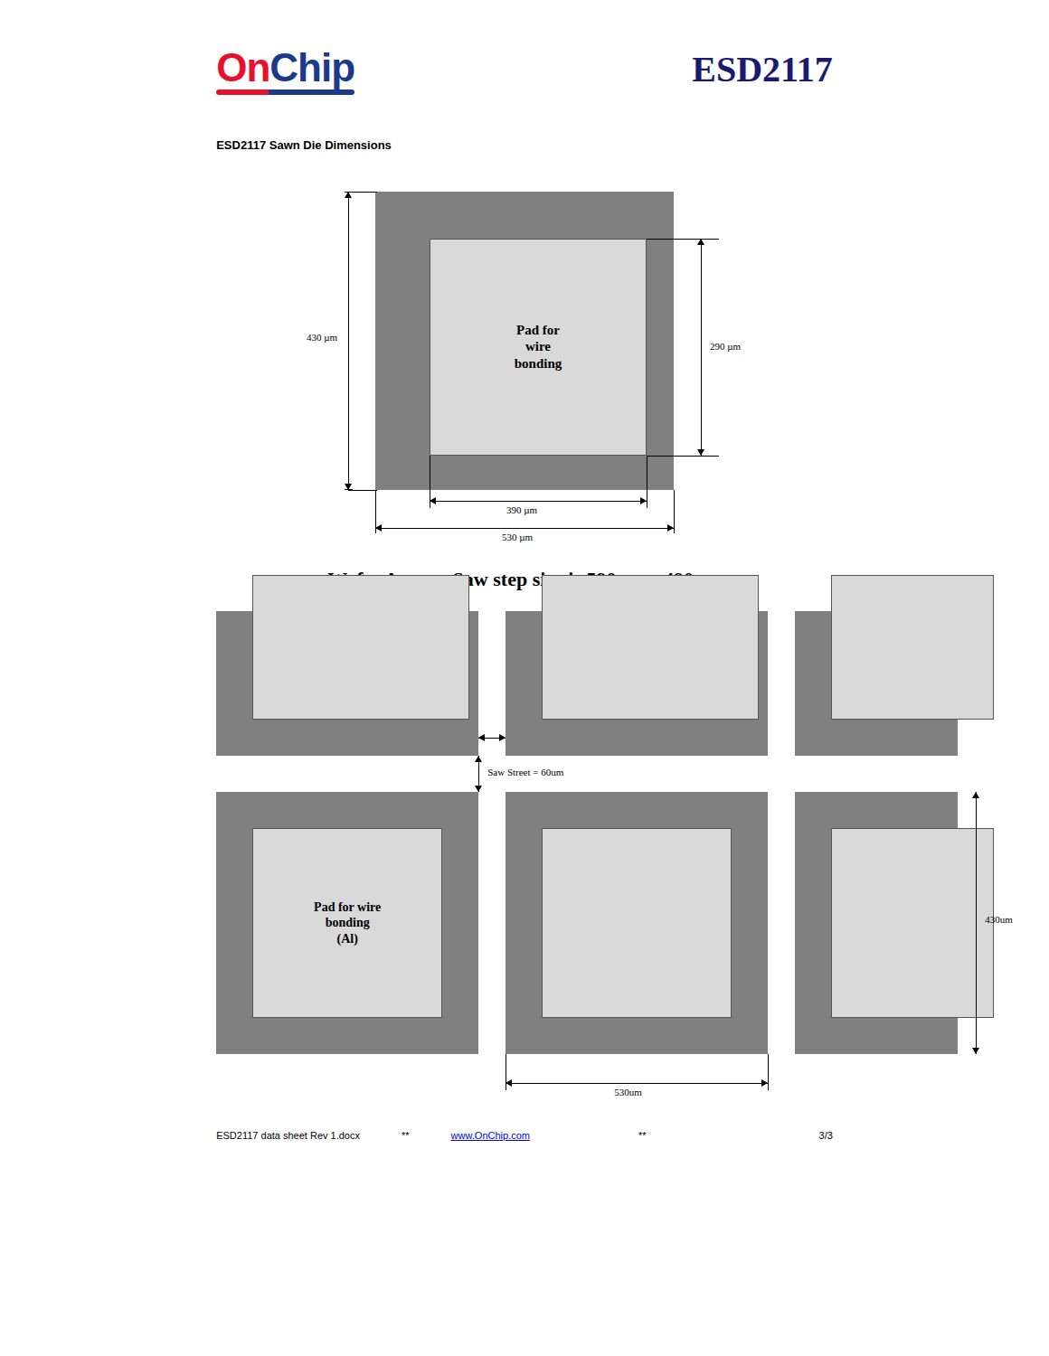On Chip
ESD2117
ESD2117 Sawn Die Dimensions
Pad for
wire
bonding
430 µm
290 µm
390 µm
530 µm
Wafer Array: Saw step size is 590um x 490um
Saw Street = 60um
Pad for wire
bonding
(Al)
430um
530um
ESD2117 data sheet Rev 1.docx ** www.OnChip.com ** 3/3